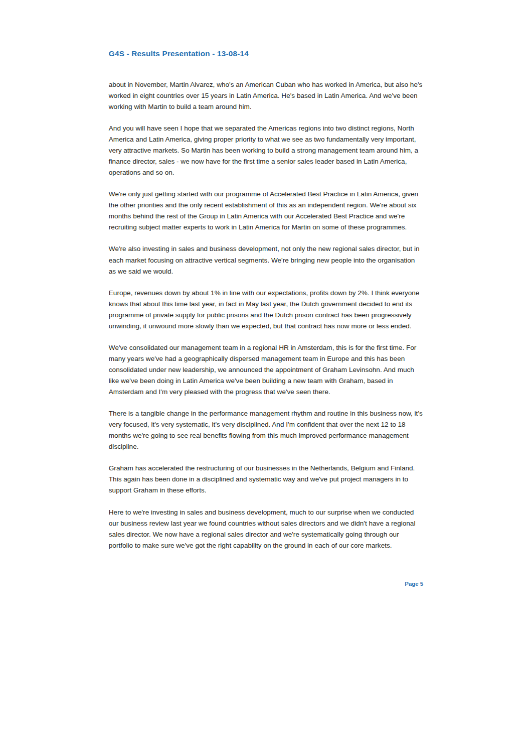G4S - Results Presentation - 13-08-14
about in November, Martin Alvarez, who's an American Cuban who has worked in America, but also he's worked in eight countries over 15 years in Latin America. He's based in Latin America. And we've been working with Martin to build a team around him.
And you will have seen I hope that we separated the Americas regions into two distinct regions, North America and Latin America, giving proper priority to what we see as two fundamentally very important, very attractive markets. So Martin has been working to build a strong management team around him, a finance director, sales - we now have for the first time a senior sales leader based in Latin America, operations and so on.
We're only just getting started with our programme of Accelerated Best Practice in Latin America, given the other priorities and the only recent establishment of this as an independent region. We're about six months behind the rest of the Group in Latin America with our Accelerated Best Practice and we're recruiting subject matter experts to work in Latin America for Martin on some of these programmes.
We're also investing in sales and business development, not only the new regional sales director, but in each market focusing on attractive vertical segments. We're bringing new people into the organisation as we said we would.
Europe, revenues down by about 1% in line with our expectations, profits down by 2%. I think everyone knows that about this time last year, in fact in May last year, the Dutch government decided to end its programme of private supply for public prisons and the Dutch prison contract has been progressively unwinding, it unwound more slowly than we expected, but that contract has now more or less ended.
We've consolidated our management team in a regional HR in Amsterdam, this is for the first time. For many years we've had a geographically dispersed management team in Europe and this has been consolidated under new leadership, we announced the appointment of Graham Levinsohn. And much like we've been doing in Latin America we've been building a new team with Graham, based in Amsterdam and I'm very pleased with the progress that we've seen there.
There is a tangible change in the performance management rhythm and routine in this business now, it's very focused, it's very systematic, it's very disciplined. And I'm confident that over the next 12 to 18 months we're going to see real benefits flowing from this much improved performance management discipline.
Graham has accelerated the restructuring of our businesses in the Netherlands, Belgium and Finland. This again has been done in a disciplined and systematic way and we've put project managers in to support Graham in these efforts.
Here to we're investing in sales and business development, much to our surprise when we conducted our business review last year we found countries without sales directors and we didn't have a regional sales director. We now have a regional sales director and we're systematically going through our portfolio to make sure we've got the right capability on the ground in each of our core markets.
Page 5